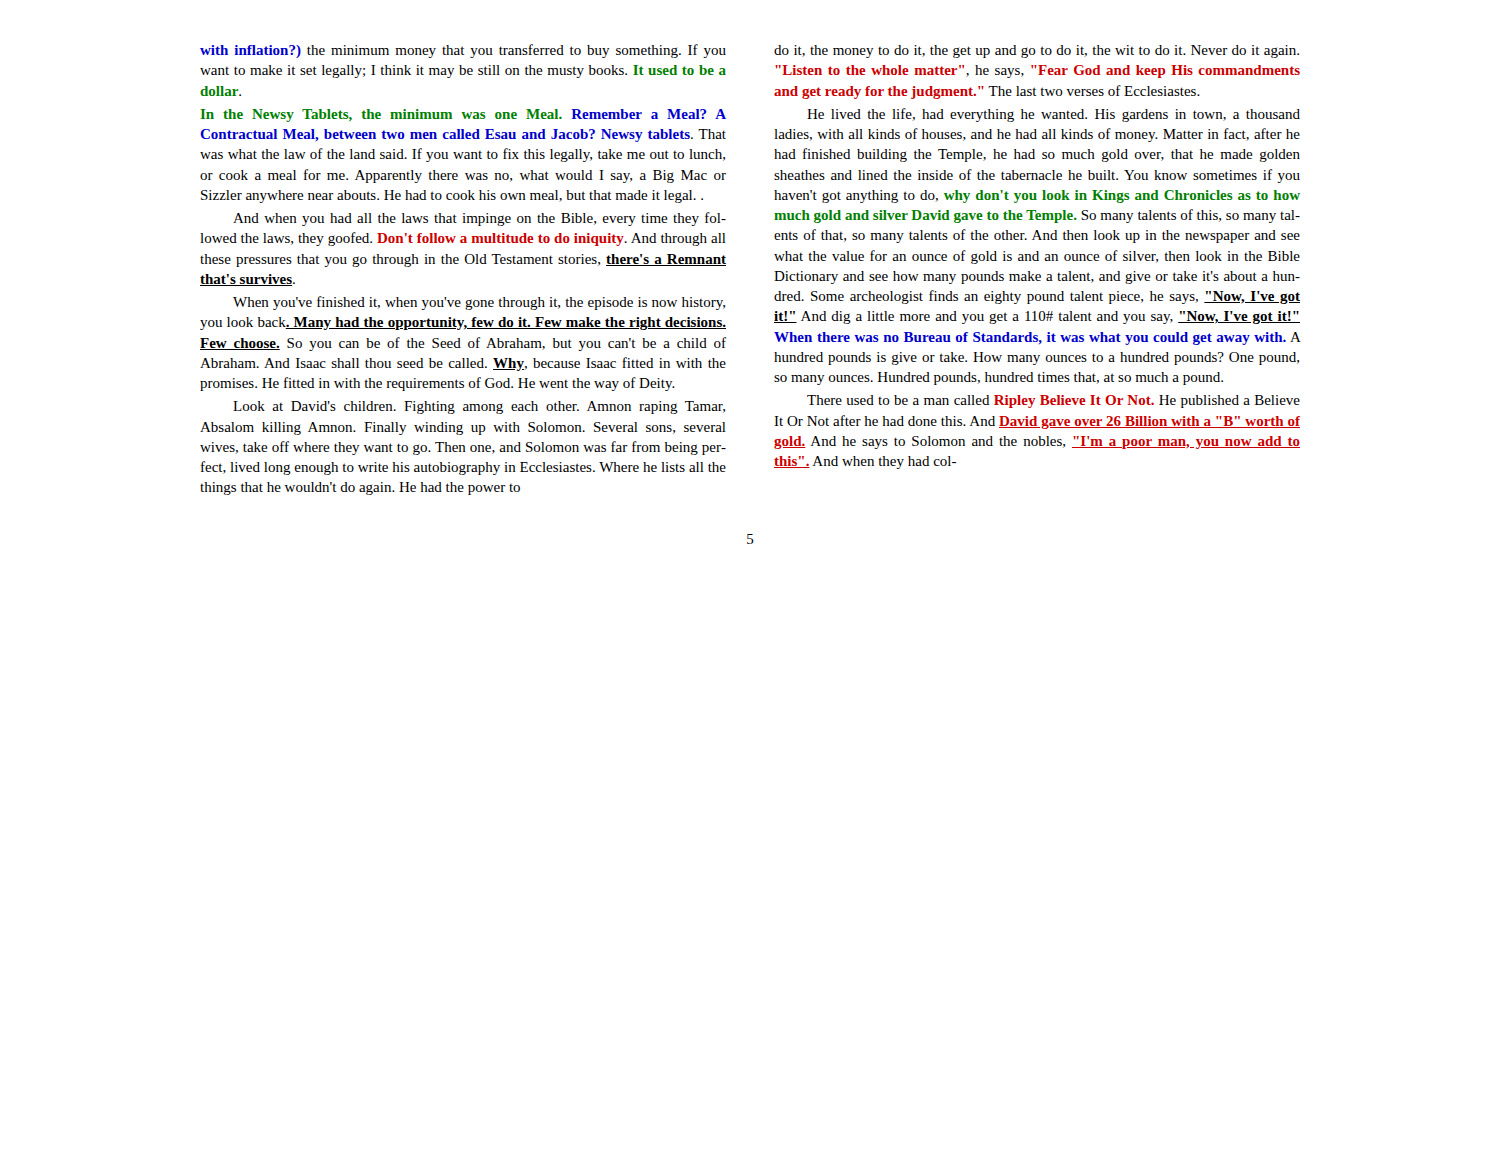with inflation?) the minimum money that you transferred to buy something. If you want to make it set legally; I think it may be still on the musty books. It used to be a dollar.
In the Newsy Tablets, the minimum was one Meal. Remember a Meal? A Contractual Meal, between two men called Esau and Jacob? Newsy tablets. That was what the law of the land said. If you want to fix this legally, take me out to lunch, or cook a meal for me. Apparently there was no, what would I say, a Big Mac or Sizzler anywhere near abouts. He had to cook his own meal, but that made it legal. .
And when you had all the laws that impinge on the Bible, every time they followed the laws, they goofed. Don't follow a multitude to do iniquity. And through all these pressures that you go through in the Old Testament stories, there's a Remnant that's survives.
When you've finished it, when you've gone through it, the episode is now history, you look back. Many had the opportunity, few do it. Few make the right decisions. Few choose. So you can be of the Seed of Abraham, but you can't be a child of Abraham. And Isaac shall thou seed be called. Why, because Isaac fitted in with the promises. He fitted in with the requirements of God. He went the way of Deity.
Look at David's children. Fighting among each other. Amnon raping Tamar, Absalom killing Amnon. Finally winding up with Solomon. Several sons, several wives, take off where they want to go. Then one, and Solomon was far from being perfect, lived long enough to write his autobiography in Ecclesiastes. Where he lists all the things that he wouldn't do again. He had the power to
do it, the money to do it, the get up and go to do it, the wit to do it. Never do it again. "Listen to the whole matter", he says, "Fear God and keep His commandments and get ready for the judgment." The last two verses of Ecclesiastes.
He lived the life, had everything he wanted. His gardens in town, a thousand ladies, with all kinds of houses, and he had all kinds of money. Matter in fact, after he had finished building the Temple, he had so much gold over, that he made golden sheathes and lined the inside of the tabernacle he built. You know sometimes if you haven't got anything to do, why don't you look in Kings and Chronicles as to how much gold and silver David gave to the Temple. So many talents of this, so many talents of that, so many talents of the other. And then look up in the newspaper and see what the value for an ounce of gold is and an ounce of silver, then look in the Bible Dictionary and see how many pounds make a talent, and give or take it's about a hundred. Some archeologist finds an eighty pound talent piece, he says, "Now, I've got it!" And dig a little more and you get a 110# talent and you say, "Now, I've got it!" When there was no Bureau of Standards, it was what you could get away with. A hundred pounds is give or take. How many ounces to a hundred pounds? One pound, so many ounces. Hundred pounds, hundred times that, at so much a pound.
There used to be a man called Ripley Believe It Or Not. He published a Believe It Or Not after he had done this. And David gave over 26 Billion with a "B" worth of gold. And he says to Solomon and the nobles, "I'm a poor man, you now add to this". And when they had col-
5